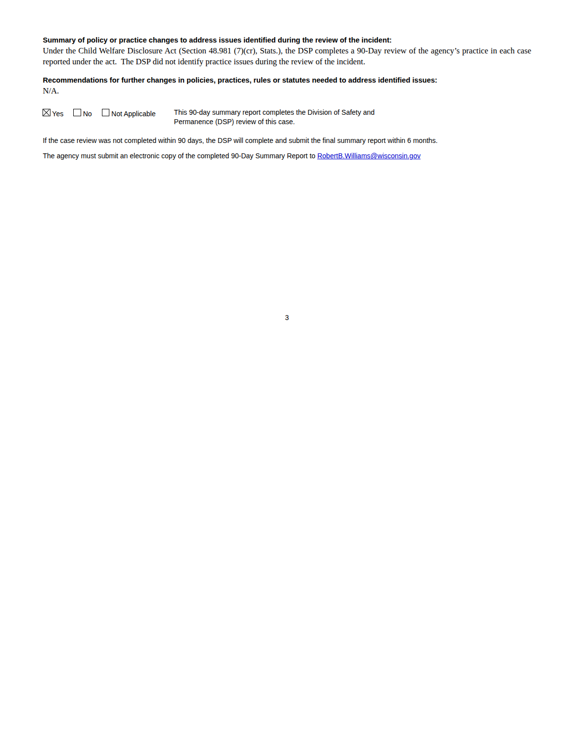Summary of policy or practice changes to address issues identified during the review of the incident:
Under the Child Welfare Disclosure Act (Section 48.981 (7)(cr), Stats.), the DSP completes a 90-Day review of the agency’s practice in each case reported under the act. The DSP did not identify practice issues during the review of the incident.
Recommendations for further changes in policies, practices, rules or statutes needed to address identified issues:
N/A.
Yes No Not Applicable This 90-day summary report completes the Division of Safety and Permanence (DSP) review of this case.
If the case review was not completed within 90 days, the DSP will complete and submit the final summary report within 6 months.
The agency must submit an electronic copy of the completed 90-Day Summary Report to RobertB.Williams@wisconsin.gov
3